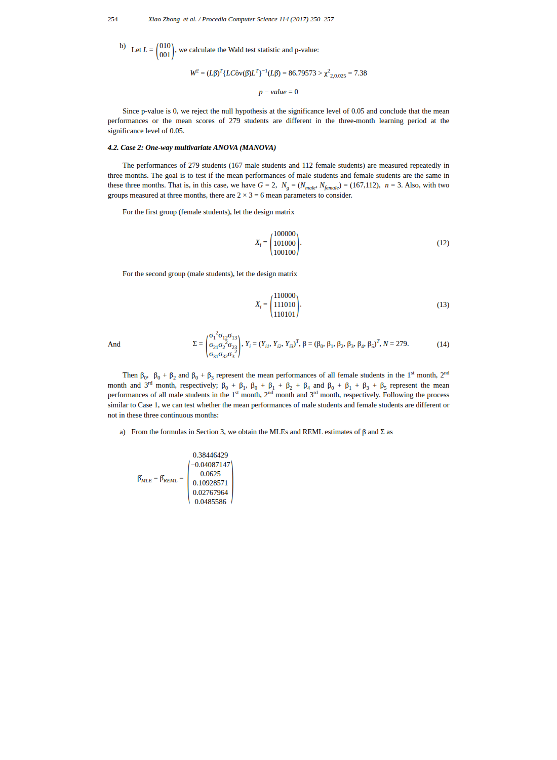254 Xiao Zhong et al. / Procedia Computer Science 114 (2017) 250–257
b)
Let L = ( 010001 ) , we calculate the Wald test statistic and p-value:
W2 = (Lβ̂)T{LCôv(β̂)LT}−1(Lβ̂) = 86.79573 > χ22,0.025 = 7.38
p − value = 0
Since p-value is 0, we reject the null hypothesis at the significance level of 0.05 and conclude that the mean performances or the mean scores of 279 students are different in the three-month learning period at the significance level of 0.05.
4.2. Case 2: One-way multivariate ANOVA (MANOVA)
The performances of 279 students (167 male students and 112 female students) are measured repeatedly in three months. The goal is to test if the mean performances of male students and female students are the same in these three months. That is, in this case, we have G = 2, Ng = (Nmale, Nfemale) = (167,112), n = 3. Also, with two groups measured at three months, there are 2 × 3 = 6 mean parameters to consider.
For the first group (female students), let the design matrix
Xi = ( 100000101000100100 ) . (12)
For the second group (male students), let the design matrix
Xi = ( 110000111010110101 ) . (13)
And
Σ = ( σ12σ12σ13 σ21σ22σ23 σ31σ32σ32 ) , Yi = (Yi1, Yi2, Yi3)T, β = (β0, β1, β2, β3, β4, β5)T, N = 279.
(14)
Then β0, β0 + β2 and β0 + β3 represent the mean performances of all female students in the 1st month, 2nd month and 3rd month, respectively; β0 + β1, β0 + β1 + β2 + β4 and β0 + β1 + β3 + β5 represent the mean performances of all male students in the 1st month, 2nd month and 3rd month, respectively. Following the process similar to Case 1, we can test whether the mean performances of male students and female students are different or not in these three continuous months:
a)
From the formulas in Section 3, we obtain the MLEs and REML estimates of β and Σ as
β̂MLE = β̂REML = ( 0.38446429 −0.04087147 0.0625 0.10928571 0.02767964 0.0485586 )